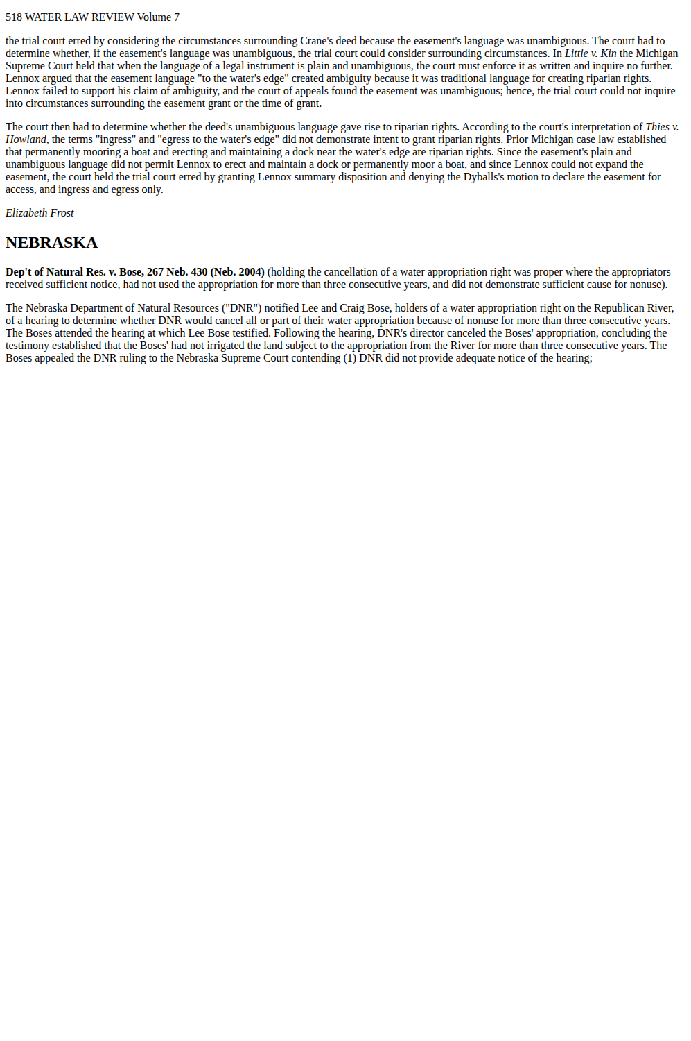518 WATER LAW REVIEW Volume 7
the trial court erred by considering the circumstances surrounding Crane's deed because the easement's language was unambiguous. The court had to determine whether, if the easement's language was unambiguous, the trial court could consider surrounding circumstances. In Little v. Kin the Michigan Supreme Court held that when the language of a legal instrument is plain and unambiguous, the court must enforce it as written and inquire no further. Lennox argued that the easement language "to the water's edge" created ambiguity because it was traditional language for creating riparian rights. Lennox failed to support his claim of ambiguity, and the court of appeals found the easement was unambiguous; hence, the trial court could not inquire into circumstances surrounding the easement grant or the time of grant.
The court then had to determine whether the deed's unambiguous language gave rise to riparian rights. According to the court's interpretation of Thies v. Howland, the terms "ingress" and "egress to the water's edge" did not demonstrate intent to grant riparian rights. Prior Michigan case law established that permanently mooring a boat and erecting and maintaining a dock near the water's edge are riparian rights. Since the easement's plain and unambiguous language did not permit Lennox to erect and maintain a dock or permanently moor a boat, and since Lennox could not expand the easement, the court held the trial court erred by granting Lennox summary disposition and denying the Dyballs's motion to declare the easement for access, and ingress and egress only.
Elizabeth Frost
NEBRASKA
Dep't of Natural Res. v. Bose, 267 Neb. 430 (Neb. 2004) (holding the cancellation of a water appropriation right was proper where the appropriators received sufficient notice, had not used the appropriation for more than three consecutive years, and did not demonstrate sufficient cause for nonuse).
The Nebraska Department of Natural Resources ("DNR") notified Lee and Craig Bose, holders of a water appropriation right on the Republican River, of a hearing to determine whether DNR would cancel all or part of their water appropriation because of nonuse for more than three consecutive years. The Boses attended the hearing at which Lee Bose testified. Following the hearing, DNR's director canceled the Boses' appropriation, concluding the testimony established that the Boses' had not irrigated the land subject to the appropriation from the River for more than three consecutive years. The Boses appealed the DNR ruling to the Nebraska Supreme Court contending (1) DNR did not provide adequate notice of the hearing;